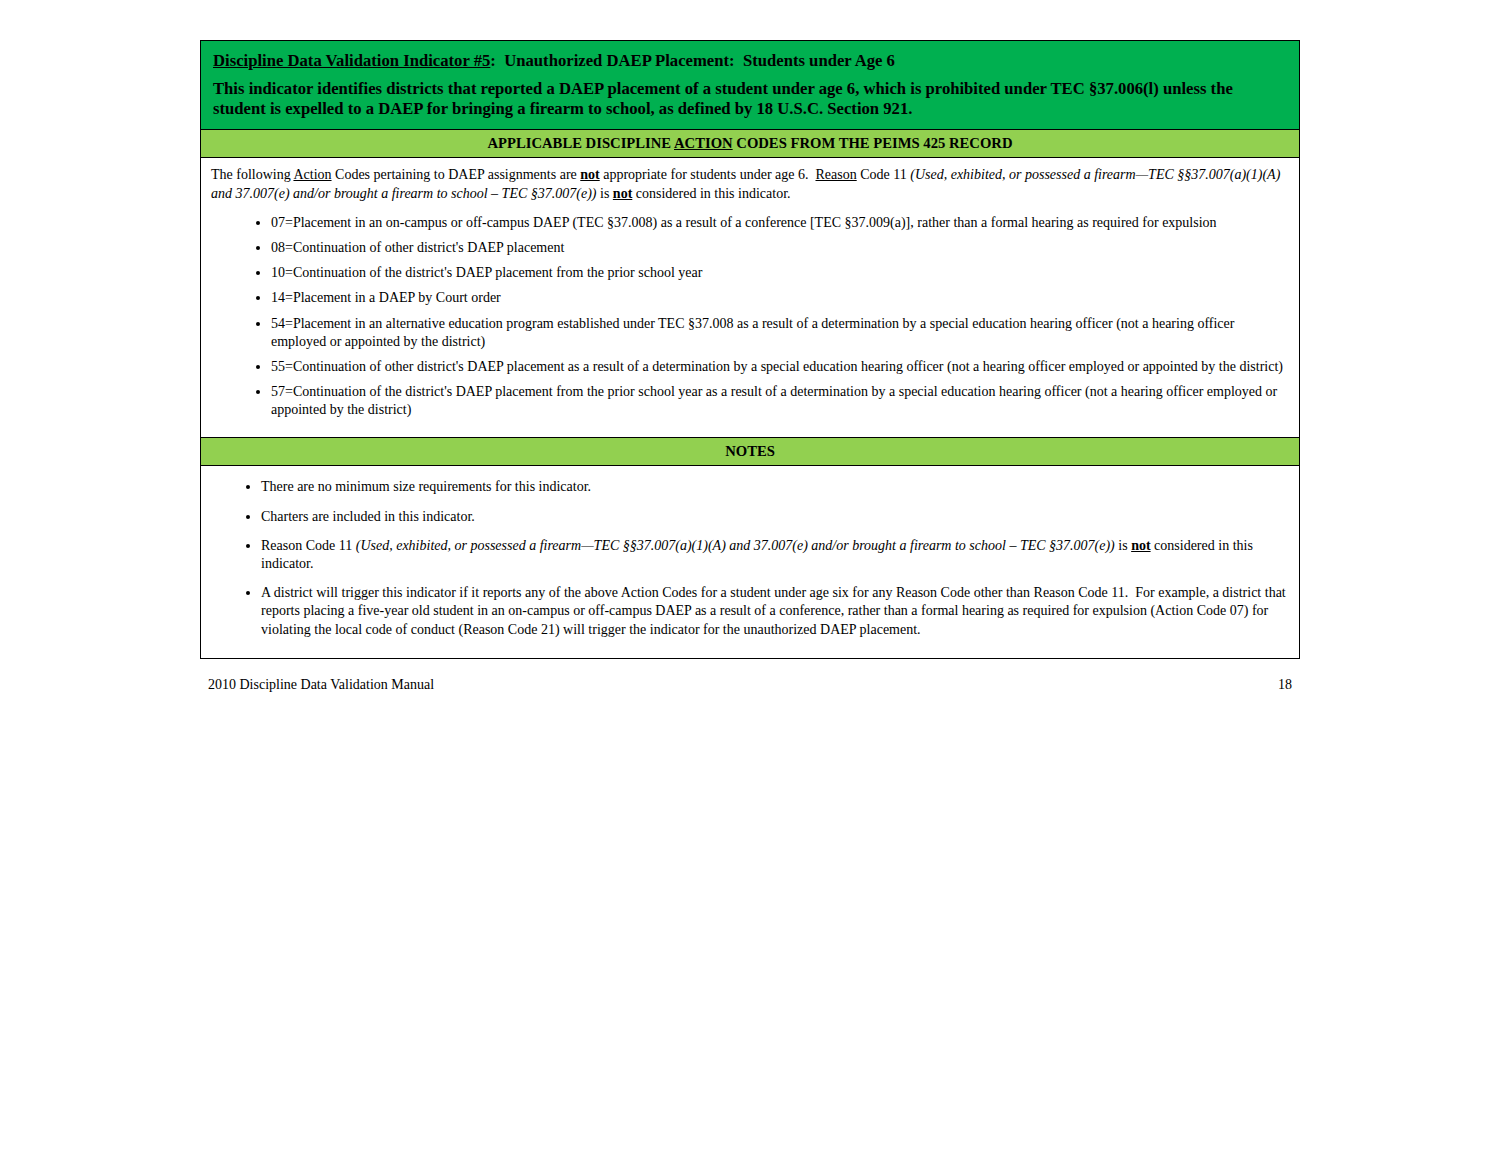| Discipline Data Validation Indicator #5 : Unauthorized DAEP Placement: Students under Age 6 This indicator identifies districts that reported a DAEP placement of a student under age 6, which is prohibited under TEC §37.006(l) unless the student is expelled to a DAEP for bringing a firearm to school, as defined by 18 U.S.C. Section 921. |
| APPLICABLE DISCIPLINE ACTION CODES FROM THE PEIMS 425 RECORD |
| The following Action Codes pertaining to DAEP assignments are not appropriate for students under age 6. Reason Code 11 (Used, exhibited, or possessed a firearm—TEC §§37.007(a)(1)(A) and 37.007(e) and/or brought a firearm to school – TEC §37.007(e)) is not considered in this indicator. 07=Placement in an on-campus or off-campus DAEP (TEC §37.008) as a result of a conference [TEC §37.009(a)], rather than a formal hearing as required for expulsion 08=Continuation of other district's DAEP placement 10=Continuation of the district's DAEP placement from the prior school year 14=Placement in a DAEP by Court order 54=Placement in an alternative education program established under TEC §37.008 as a result of a determination by a special education hearing officer (not a hearing officer employed or appointed by the district) 55=Continuation of other district's DAEP placement as a result of a determination by a special education hearing officer (not a hearing officer employed or appointed by the district) 57=Continuation of the district's DAEP placement from the prior school year as a result of a determination by a special education hearing officer (not a hearing officer employed or appointed by the district) |
| NOTES |
| There are no minimum size requirements for this indicator. Charters are included in this indicator. Reason Code 11 (Used, exhibited, or possessed a firearm—TEC §§37.007(a)(1)(A) and 37.007(e) and/or brought a firearm to school – TEC §37.007(e)) is not considered in this indicator. A district will trigger this indicator if it reports any of the above Action Codes for a student under age six for any Reason Code other than Reason Code 11. For example, a district that reports placing a five-year old student in an on-campus or off-campus DAEP as a result of a conference, rather than a formal hearing as required for expulsion (Action Code 07) for violating the local code of conduct (Reason Code 21) will trigger the indicator for the unauthorized DAEP placement. |
2010 Discipline Data Validation Manual 18